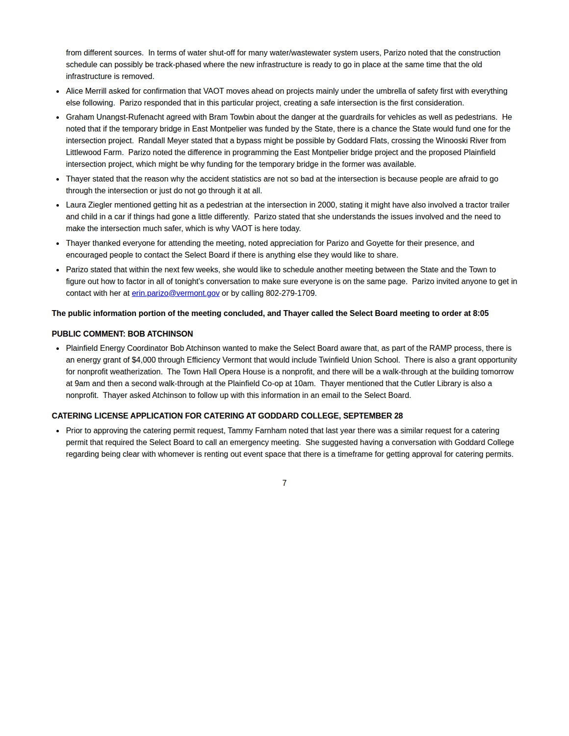from different sources. In terms of water shut-off for many water/wastewater system users, Parizo noted that the construction schedule can possibly be track-phased where the new infrastructure is ready to go in place at the same time that the old infrastructure is removed.
Alice Merrill asked for confirmation that VAOT moves ahead on projects mainly under the umbrella of safety first with everything else following. Parizo responded that in this particular project, creating a safe intersection is the first consideration.
Graham Unangst-Rufenacht agreed with Bram Towbin about the danger at the guardrails for vehicles as well as pedestrians. He noted that if the temporary bridge in East Montpelier was funded by the State, there is a chance the State would fund one for the intersection project. Randall Meyer stated that a bypass might be possible by Goddard Flats, crossing the Winooski River from Littlewood Farm. Parizo noted the difference in programming the East Montpelier bridge project and the proposed Plainfield intersection project, which might be why funding for the temporary bridge in the former was available.
Thayer stated that the reason why the accident statistics are not so bad at the intersection is because people are afraid to go through the intersection or just do not go through it at all.
Laura Ziegler mentioned getting hit as a pedestrian at the intersection in 2000, stating it might have also involved a tractor trailer and child in a car if things had gone a little differently. Parizo stated that she understands the issues involved and the need to make the intersection much safer, which is why VAOT is here today.
Thayer thanked everyone for attending the meeting, noted appreciation for Parizo and Goyette for their presence, and encouraged people to contact the Select Board if there is anything else they would like to share.
Parizo stated that within the next few weeks, she would like to schedule another meeting between the State and the Town to figure out how to factor in all of tonight's conversation to make sure everyone is on the same page. Parizo invited anyone to get in contact with her at erin.parizo@vermont.gov or by calling 802-279-1709.
The public information portion of the meeting concluded, and Thayer called the Select Board meeting to order at 8:05
PUBLIC COMMENT: BOB ATCHINSON
Plainfield Energy Coordinator Bob Atchinson wanted to make the Select Board aware that, as part of the RAMP process, there is an energy grant of $4,000 through Efficiency Vermont that would include Twinfield Union School. There is also a grant opportunity for nonprofit weatherization. The Town Hall Opera House is a nonprofit, and there will be a walk-through at the building tomorrow at 9am and then a second walk-through at the Plainfield Co-op at 10am. Thayer mentioned that the Cutler Library is also a nonprofit. Thayer asked Atchinson to follow up with this information in an email to the Select Board.
CATERING LICENSE APPLICATION FOR CATERING AT GODDARD COLLEGE, SEPTEMBER 28
Prior to approving the catering permit request, Tammy Farnham noted that last year there was a similar request for a catering permit that required the Select Board to call an emergency meeting. She suggested having a conversation with Goddard College regarding being clear with whomever is renting out event space that there is a timeframe for getting approval for catering permits.
7